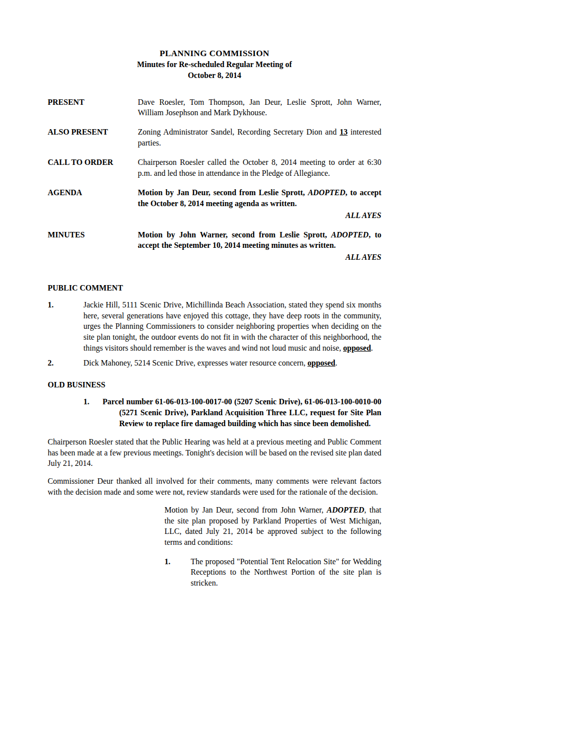PLANNING COMMISSION
Minutes for Re-scheduled Regular Meeting of
October 8, 2014
| PRESENT | Dave Roesler, Tom Thompson, Jan Deur, Leslie Sprott, John Warner, William Josephson and Mark Dykhouse. |
| ALSO PRESENT | Zoning Administrator Sandel, Recording Secretary Dion and 13 interested parties. |
| CALL TO ORDER | Chairperson Roesler called the October 8, 2014 meeting to order at 6:30 p.m. and led those in attendance in the Pledge of Allegiance. |
| AGENDA | Motion by Jan Deur, second from Leslie Sprott, ADOPTED , to accept the October 8, 2014 meeting agenda as written. ALL AYES |
| MINUTES | Motion by John Warner, second from Leslie Sprott, ADOPTED , to accept the September 10, 2014 meeting minutes as written. ALL AYES |
PUBLIC COMMENT
1. Jackie Hill, 5111 Scenic Drive, Michillinda Beach Association, stated they spend six months here, several generations have enjoyed this cottage, they have deep roots in the community, urges the Planning Commissioners to consider neighboring properties when deciding on the site plan tonight, the outdoor events do not fit in with the character of this neighborhood, the things visitors should remember is the waves and wind not loud music and noise, opposed.
2. Dick Mahoney, 5214 Scenic Drive, expresses water resource concern, opposed.
OLD BUSINESS
1. Parcel number 61-06-013-100-0017-00 (5207 Scenic Drive), 61-06-013-100-0010-00 (5271 Scenic Drive), Parkland Acquisition Three LLC, request for Site Plan Review to replace fire damaged building which has since been demolished.
Chairperson Roesler stated that the Public Hearing was held at a previous meeting and Public Comment has been made at a few previous meetings. Tonight's decision will be based on the revised site plan dated July 21, 2014.
Commissioner Deur thanked all involved for their comments, many comments were relevant factors with the decision made and some were not, review standards were used for the rationale of the decision.
Motion by Jan Deur, second from John Warner, ADOPTED, that the site plan proposed by Parkland Properties of West Michigan, LLC, dated July 21, 2014 be approved subject to the following terms and conditions:
1. The proposed "Potential Tent Relocation Site" for Wedding Receptions to the Northwest Portion of the site plan is stricken.